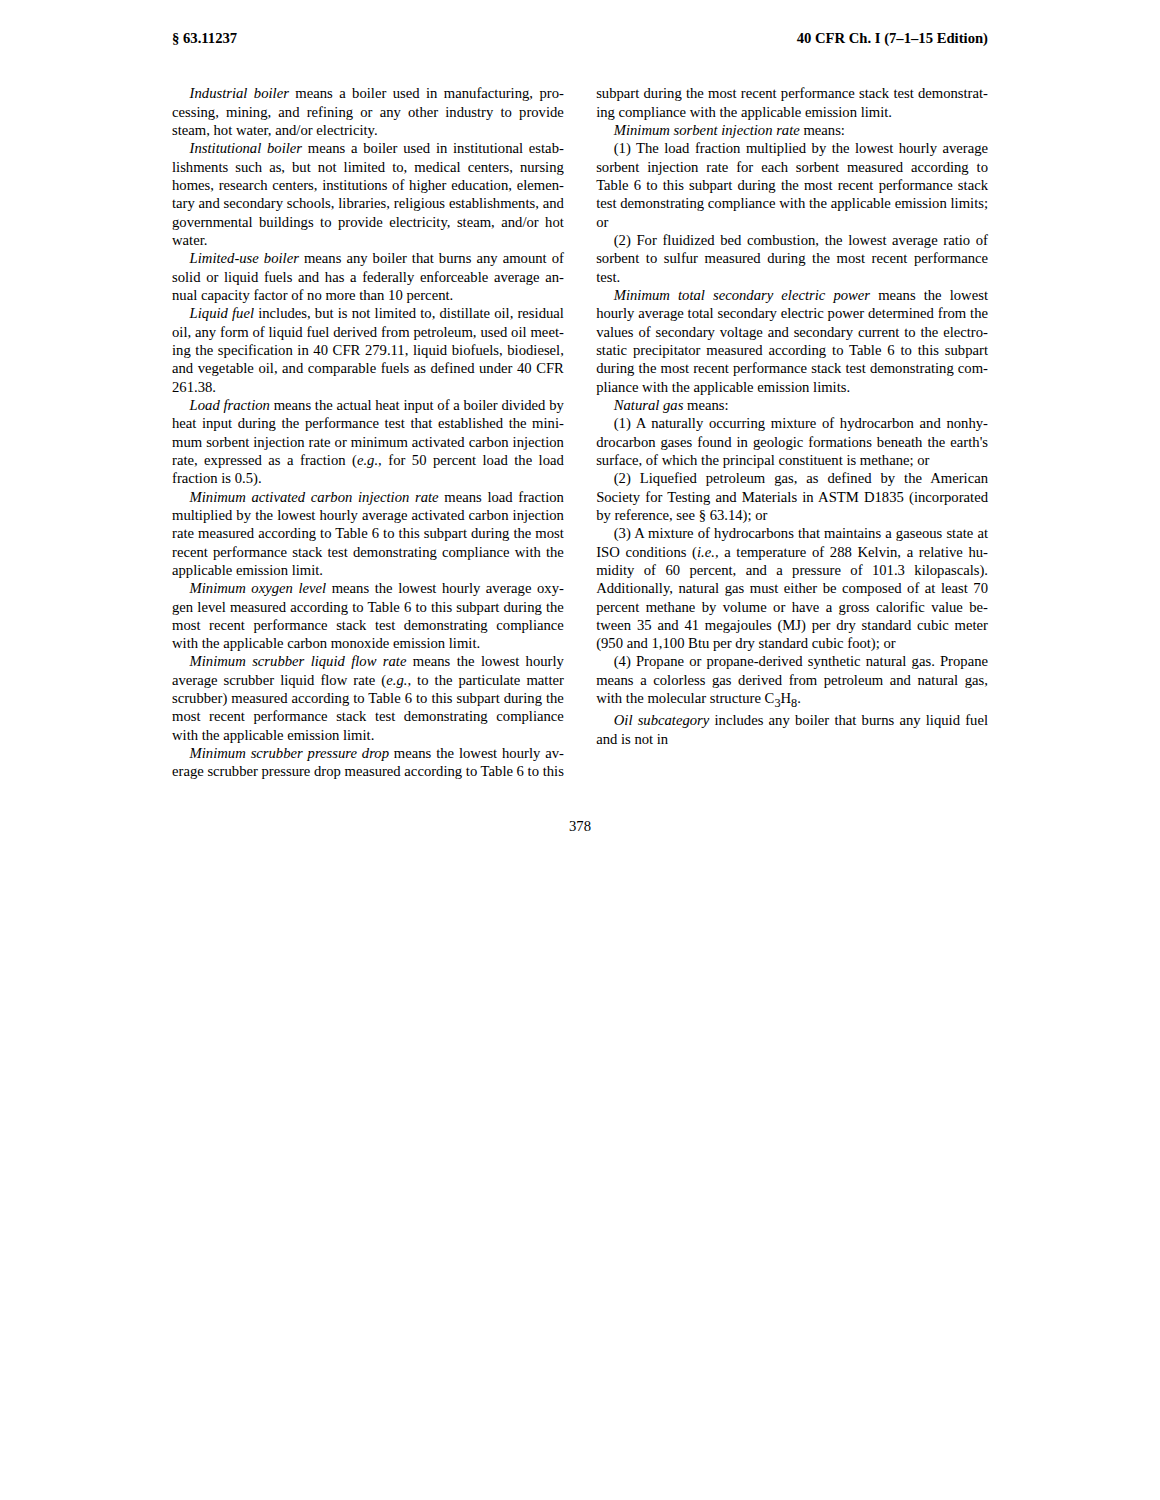§ 63.11237
40 CFR Ch. I (7–1–15 Edition)
Industrial boiler means a boiler used in manufacturing, processing, mining, and refining or any other industry to provide steam, hot water, and/or electricity.
Institutional boiler means a boiler used in institutional establishments such as, but not limited to, medical centers, nursing homes, research centers, institutions of higher education, elementary and secondary schools, libraries, religious establishments, and governmental buildings to provide electricity, steam, and/or hot water.
Limited-use boiler means any boiler that burns any amount of solid or liquid fuels and has a federally enforceable average annual capacity factor of no more than 10 percent.
Liquid fuel includes, but is not limited to, distillate oil, residual oil, any form of liquid fuel derived from petroleum, used oil meeting the specification in 40 CFR 279.11, liquid biofuels, biodiesel, and vegetable oil, and comparable fuels as defined under 40 CFR 261.38.
Load fraction means the actual heat input of a boiler divided by heat input during the performance test that established the minimum sorbent injection rate or minimum activated carbon injection rate, expressed as a fraction (e.g., for 50 percent load the load fraction is 0.5).
Minimum activated carbon injection rate means load fraction multiplied by the lowest hourly average activated carbon injection rate measured according to Table 6 to this subpart during the most recent performance stack test demonstrating compliance with the applicable emission limit.
Minimum oxygen level means the lowest hourly average oxygen level measured according to Table 6 to this subpart during the most recent performance stack test demonstrating compliance with the applicable carbon monoxide emission limit.
Minimum scrubber liquid flow rate means the lowest hourly average scrubber liquid flow rate (e.g., to the particulate matter scrubber) measured according to Table 6 to this subpart during the most recent performance stack test demonstrating compliance with the applicable emission limit.
Minimum scrubber pressure drop means the lowest hourly average scrubber pressure drop measured according to Table 6 to this subpart during the most recent performance stack test demonstrating compliance with the applicable emission limit.
Minimum sorbent injection rate means:
(1) The load fraction multiplied by the lowest hourly average sorbent injection rate for each sorbent measured according to Table 6 to this subpart during the most recent performance stack test demonstrating compliance with the applicable emission limits; or
(2) For fluidized bed combustion, the lowest average ratio of sorbent to sulfur measured during the most recent performance test.
Minimum total secondary electric power means the lowest hourly average total secondary electric power determined from the values of secondary voltage and secondary current to the electrostatic precipitator measured according to Table 6 to this subpart during the most recent performance stack test demonstrating compliance with the applicable emission limits.
Natural gas means:
(1) A naturally occurring mixture of hydrocarbon and nonhydrocarbon gases found in geologic formations beneath the earth's surface, of which the principal constituent is methane; or
(2) Liquefied petroleum gas, as defined by the American Society for Testing and Materials in ASTM D1835 (incorporated by reference, see § 63.14); or
(3) A mixture of hydrocarbons that maintains a gaseous state at ISO conditions (i.e., a temperature of 288 Kelvin, a relative humidity of 60 percent, and a pressure of 101.3 kilopascals). Additionally, natural gas must either be composed of at least 70 percent methane by volume or have a gross calorific value between 35 and 41 megajoules (MJ) per dry standard cubic meter (950 and 1,100 Btu per dry standard cubic foot); or
(4) Propane or propane-derived synthetic natural gas. Propane means a colorless gas derived from petroleum and natural gas, with the molecular structure C3H8.
Oil subcategory includes any boiler that burns any liquid fuel and is not in
378